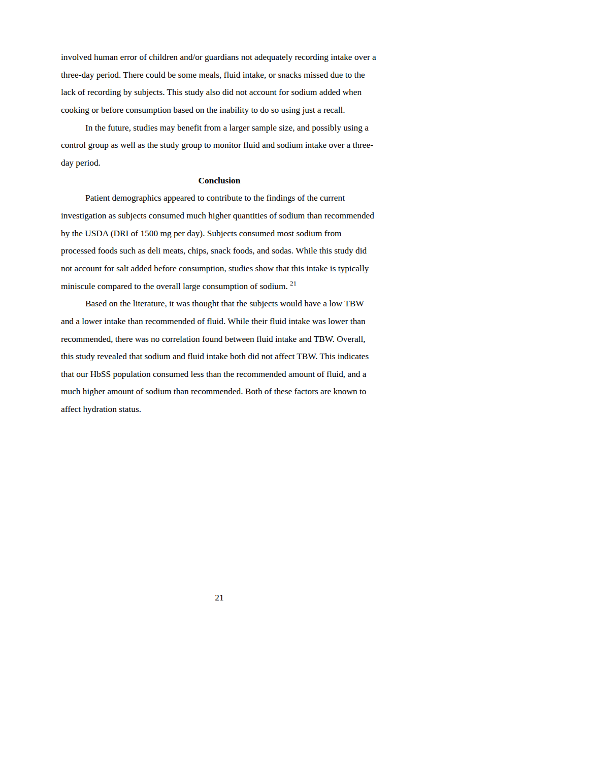involved human error of children and/or guardians not adequately recording intake over a three-day period. There could be some meals, fluid intake, or snacks missed due to the lack of recording by subjects. This study also did not account for sodium added when cooking or before consumption based on the inability to do so using just a recall.
In the future, studies may benefit from a larger sample size, and possibly using a control group as well as the study group to monitor fluid and sodium intake over a three-day period.
Conclusion
Patient demographics appeared to contribute to the findings of the current investigation as subjects consumed much higher quantities of sodium than recommended by the USDA (DRI of 1500 mg per day). Subjects consumed most sodium from processed foods such as deli meats, chips, snack foods, and sodas. While this study did not account for salt added before consumption, studies show that this intake is typically miniscule compared to the overall large consumption of sodium. 21
Based on the literature, it was thought that the subjects would have a low TBW and a lower intake than recommended of fluid. While their fluid intake was lower than recommended, there was no correlation found between fluid intake and TBW. Overall, this study revealed that sodium and fluid intake both did not affect TBW. This indicates that our HbSS population consumed less than the recommended amount of fluid, and a much higher amount of sodium than recommended. Both of these factors are known to affect hydration status.
21